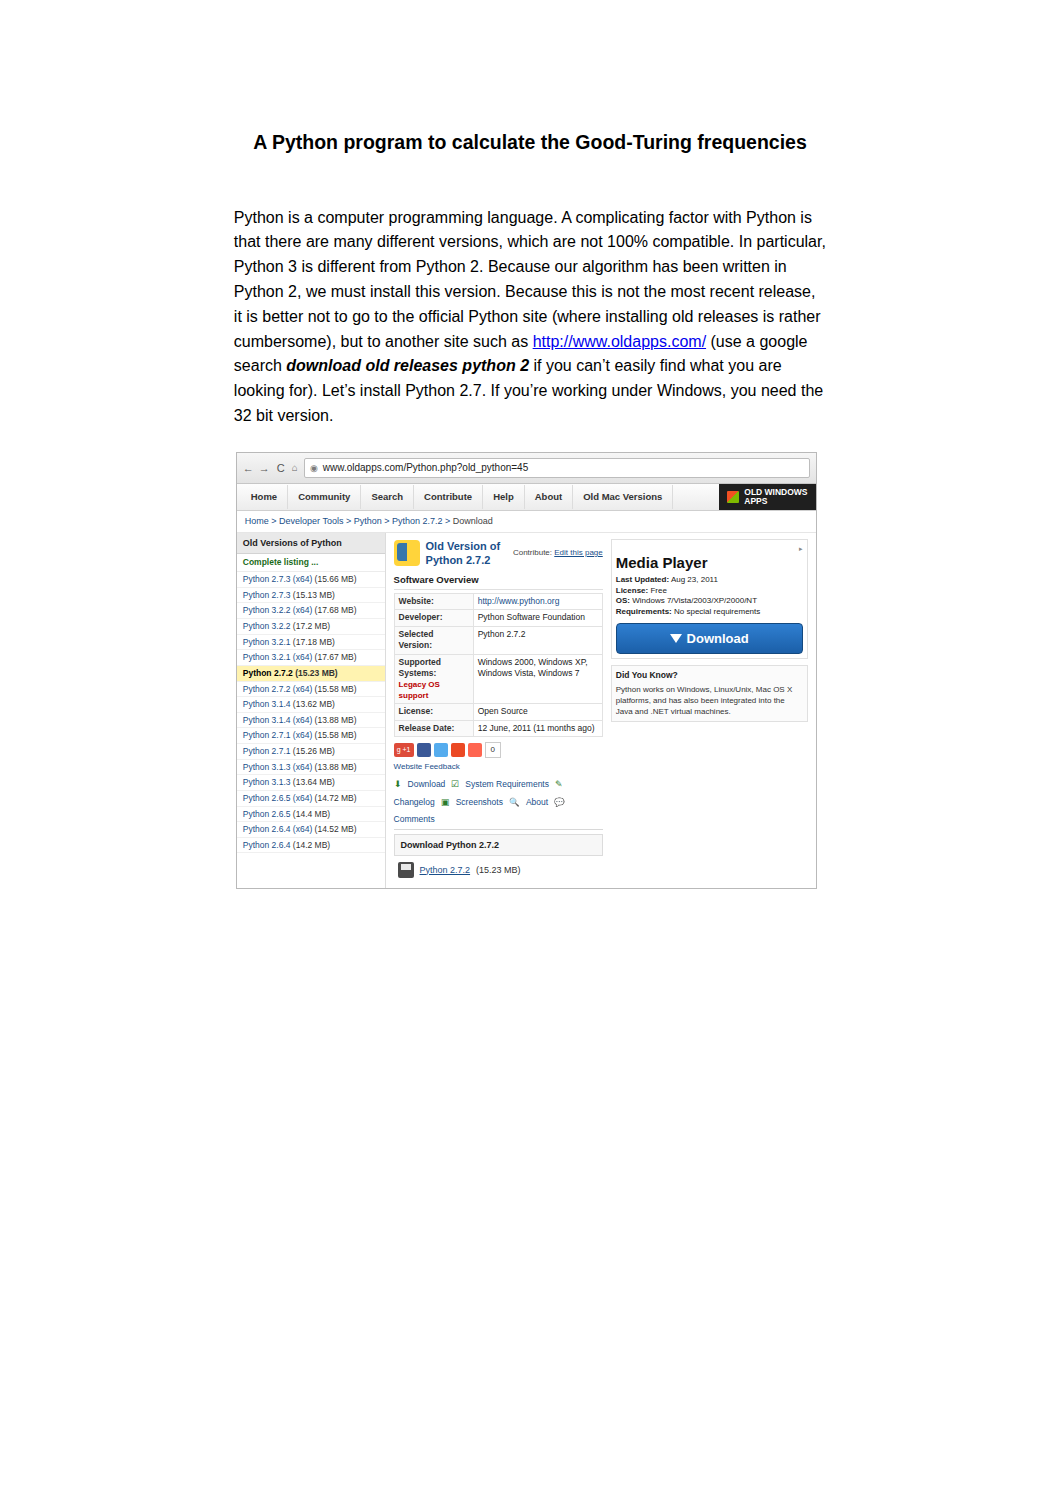A Python program to calculate the Good-Turing frequencies
Python is a computer programming language. A complicating factor with Python is that there are many different versions, which are not 100% compatible. In particular, Python 3 is different from Python 2. Because our algorithm has been written in Python 2, we must install this version. Because this is not the most recent release, it is better not to go to the official Python site (where installing old releases is rather cumbersome), but to another site such as http://www.oldapps.com/ (use a google search download old releases python 2 if you can’t easily find what you are looking for). Let’s install Python 2.7. If you’re working under Windows, you need the 32 bit version.
← → C ⌂ ◉ www.oldapps.com/Python.php?old_python=45
Home Community Search Contribute Help About Old Mac Versions
OLD WINDOWS
APPS
Home > Developer Tools > Python > Python 2.7.2 > Download
Old Versions of Python
Complete listing ...
Python 2.7.3 (x64) (15.66 MB)
Python 2.7.3 (15.13 MB)
Python 3.2.2 (x64) (17.68 MB)
Python 3.2.2 (17.2 MB)
Python 3.2.1 (17.18 MB)
Python 3.2.1 (x64) (17.67 MB)
Python 2.7.2 (15.23 MB)
Python 2.7.2 (x64) (15.58 MB)
Python 3.1.4 (13.62 MB)
Python 3.1.4 (x64) (13.88 MB)
Python 2.7.1 (x64) (15.58 MB)
Python 2.7.1 (15.26 MB)
Python 3.1.3 (x64) (13.88 MB)
Python 3.1.3 (13.64 MB)
Python 2.6.5 (x64) (14.72 MB)
Python 2.6.5 (14.4 MB)
Python 2.6.4 (x64) (14.52 MB)
Python 2.6.4 (14.2 MB)
Old Version of Python 2.7.2
Contribute: Edit this page
Software Overview
| Website: | http://www.python.org |
| Developer: | Python Software Foundation |
| Selected Version: | Python 2.7.2 |
| Supported Systems: Legacy OS support | Windows 2000, Windows XP, Windows Vista, Windows 7 |
| License: | Open Source |
| Release Date: | 12 June, 2011 (11 months ago) |
g +1 0
Website Feedback
⬇Download ☑System Requirements ✎Changelog ▣Screenshots 🔍About 💬Comments
Download Python 2.7.2
Python 2.7.2 (15.23 MB)
▸
Media Player
Last Updated: Aug 23, 2011
License: Free
OS: Windows 7/Vista/2003/XP/2000/NT
Requirements: No special requirements
Download
Did You Know?
Python works on Windows, Linux/Unix, Mac OS X platforms, and has also been integrated into the Java and .NET virtual machines.